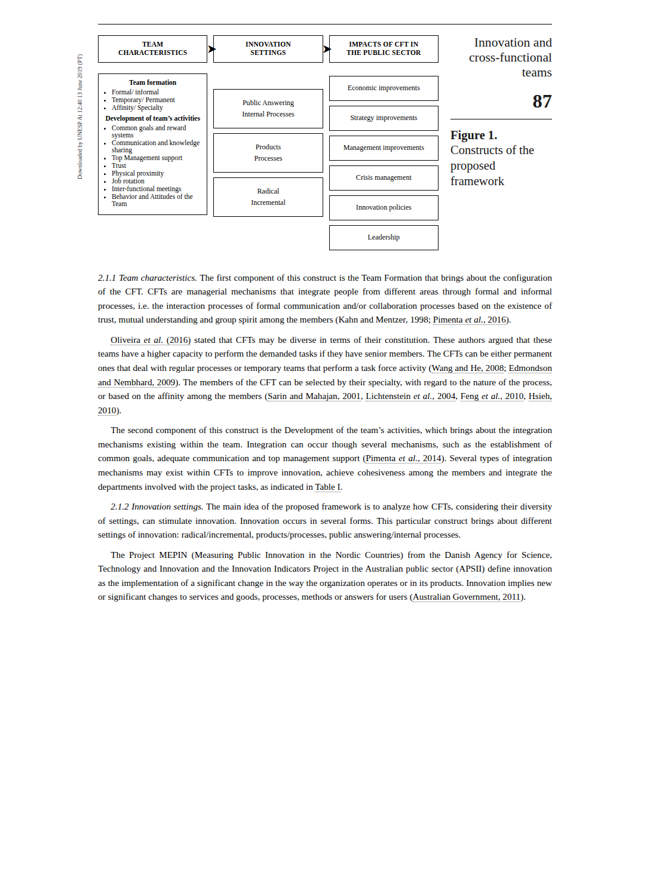Downloaded by UNESP At 12:40 13 June 2019 (PT)
TEAM
CHARACTERISTICS➤
INNOVATION
SETTINGS➤
IMPACTS OF CFT IN
THE PUBLIC SECTOR
Team formation
Formal/ informal
Temporary/ Permanent
Affinity/ Specialty
Development of team’s activities
Common goals and reward systems
Communication and knowledge sharing
Top Management support
Trust
Physical proximity
Job rotation
Inter-functional meetings
Behavior and Attitudes of the Team
Public Answering
Internal Processes
Products
Processes
Radical
Incremental
Economic improvements
Strategy improvements
Management improvements
Crisis management
Innovation policies
Leadership
Innovation and cross-functional teams 87
Figure 1.
Constructs of the proposed framework
2.1.1 Team characteristics. The first component of this construct is the Team Formation that brings about the configuration of the CFT. CFTs are managerial mechanisms that integrate people from different areas through formal and informal processes, i.e. the interaction processes of formal communication and/or collaboration processes based on the existence of trust, mutual understanding and group spirit among the members (Kahn and Mentzer, 1998; Pimenta et al., 2016).
Oliveira et al. (2016) stated that CFTs may be diverse in terms of their constitution. These authors argued that these teams have a higher capacity to perform the demanded tasks if they have senior members. The CFTs can be either permanent ones that deal with regular processes or temporary teams that perform a task force activity (Wang and He, 2008; Edmondson and Nembhard, 2009). The members of the CFT can be selected by their specialty, with regard to the nature of the process, or based on the affinity among the members (Sarin and Mahajan, 2001, Lichtenstein et al., 2004, Feng et al., 2010, Hsieh, 2010).
The second component of this construct is the Development of the team’s activities, which brings about the integration mechanisms existing within the team. Integration can occur though several mechanisms, such as the establishment of common goals, adequate communication and top management support (Pimenta et al., 2014). Several types of integration mechanisms may exist within CFTs to improve innovation, achieve cohesiveness among the members and integrate the departments involved with the project tasks, as indicated in Table I.
2.1.2 Innovation settings. The main idea of the proposed framework is to analyze how CFTs, considering their diversity of settings, can stimulate innovation. Innovation occurs in several forms. This particular construct brings about different settings of innovation: radical/incremental, products/processes, public answering/internal processes.
The Project MEPIN (Measuring Public Innovation in the Nordic Countries) from the Danish Agency for Science, Technology and Innovation and the Innovation Indicators Project in the Australian public sector (APSII) define innovation as the implementation of a significant change in the way the organization operates or in its products. Innovation implies new or significant changes to services and goods, processes, methods or answers for users (Australian Government, 2011).